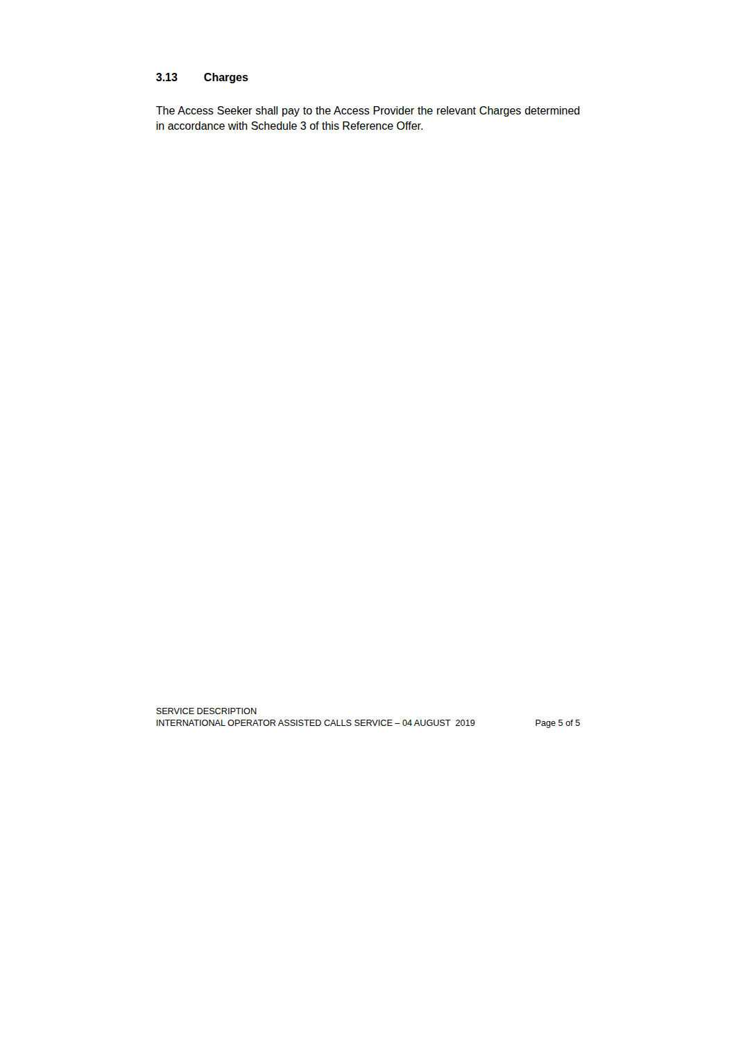3.13 Charges
The Access Seeker shall pay to the Access Provider the relevant Charges determined in accordance with Schedule 3 of this Reference Offer.
SERVICE DESCRIPTION
INTERNATIONAL OPERATOR ASSISTED CALLS SERVICE – 04 AUGUST 2019
Page 5 of 5